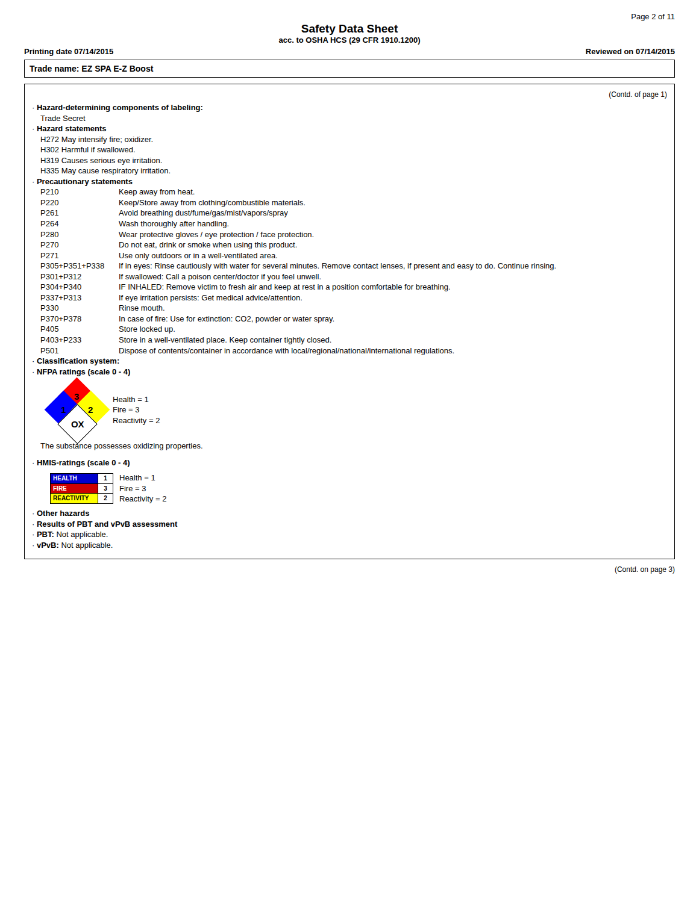Page 2 of 11
Safety Data Sheet
acc. to OSHA HCS (29 CFR 1910.1200)
Printing date 07/14/2015 Reviewed on 07/14/2015
Trade name: EZ SPA E-Z Boost
(Contd. of page 1)
· Hazard-determining components of labeling:
Trade Secret
· Hazard statements
H272 May intensify fire; oxidizer.
H302 Harmful if swallowed.
H319 Causes serious eye irritation.
H335 May cause respiratory irritation.
· Precautionary statements
| P210 | Keep away from heat. |
| P220 | Keep/Store away from clothing/combustible materials. |
| P261 | Avoid breathing dust/fume/gas/mist/vapors/spray |
| P264 | Wash thoroughly after handling. |
| P280 | Wear protective gloves / eye protection / face protection. |
| P270 | Do not eat, drink or smoke when using this product. |
| P271 | Use only outdoors or in a well-ventilated area. |
| P305+P351+P338 | If in eyes: Rinse cautiously with water for several minutes. Remove contact lenses, if present and easy to do. Continue rinsing. |
| P301+P312 | If swallowed: Call a poison center/doctor if you feel unwell. |
| P304+P340 | IF INHALED: Remove victim to fresh air and keep at rest in a position comfortable for breathing. |
| P337+P313 | If eye irritation persists: Get medical advice/attention. |
| P330 | Rinse mouth. |
| P370+P378 | In case of fire: Use for extinction: CO2, powder or water spray. |
| P405 | Store locked up. |
| P403+P233 | Store in a well-ventilated place. Keep container tightly closed. |
| P501 | Dispose of contents/container in accordance with local/regional/national/international regulations. |
· Classification system:
· NFPA ratings (scale 0 - 4)
3
1
2
OX
Health = 1
Fire = 3
Reactivity = 2
The substance possesses oxidizing properties.
· HMIS-ratings (scale 0 - 4)
| HEALTH | 1 |
| FIRE | 3 |
| REACTIVITY | 2 |
Health = 1
Fire = 3
Reactivity = 2
· Other hazards
· Results of PBT and vPvB assessment
· PBT: Not applicable.
· vPvB: Not applicable.
(Contd. on page 3)